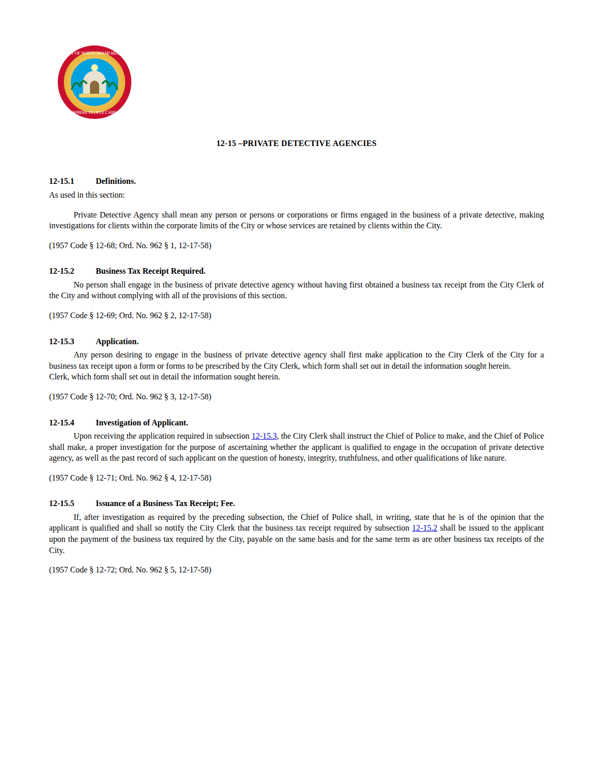12-15 –PRIVATE DETECTIVE AGENCIES
12-15.1 Definitions.
As used in this section:
Private Detective Agency shall mean any person or persons or corporations or firms engaged in the business of a private detective, making investigations for clients within the corporate limits of the City or whose services are retained by clients within the City.
(1957 Code § 12-68; Ord. No. 962 § 1, 12-17-58)
12-15.2 Business Tax Receipt Required.
No person shall engage in the business of private detective agency without having first obtained a business tax receipt from the City Clerk of the City and without complying with all of the provisions of this section.
(1957 Code § 12-69; Ord. No. 962 § 2, 12-17-58)
12-15.3 Application.
Any person desiring to engage in the business of private detective agency shall first make application to the City Clerk of the City for a business tax receipt upon a form or forms to be prescribed by the City Clerk, which form shall set out in detail the information sought herein.
Clerk, which form shall set out in detail the information sought herein.
(1957 Code § 12-70; Ord. No. 962 § 3, 12-17-58)
12-15.4 Investigation of Applicant.
Upon receiving the application required in subsection 12-15.3, the City Clerk shall instruct the Chief of Police to make, and the Chief of Police shall make, a proper investigation for the purpose of ascertaining whether the applicant is qualified to engage in the occupation of private detective agency, as well as the past record of such applicant on the question of honesty, integrity, truthfulness, and other qualifications of like nature.
(1957 Code § 12-71; Ord. No. 962 § 4, 12-17-58)
12-15.5 Issuance of a Business Tax Receipt; Fee.
If, after investigation as required by the preceding subsection, the Chief of Police shall, in writing, state that he is of the opinion that the applicant is qualified and shall so notify the City Clerk that the business tax receipt required by subsection 12-15.2 shall be issued to the applicant upon the payment of the business tax required by the City, payable on the same basis and for the same term as are other business tax receipts of the City.
(1957 Code § 12-72; Ord. No. 962 § 5, 12-17-58)